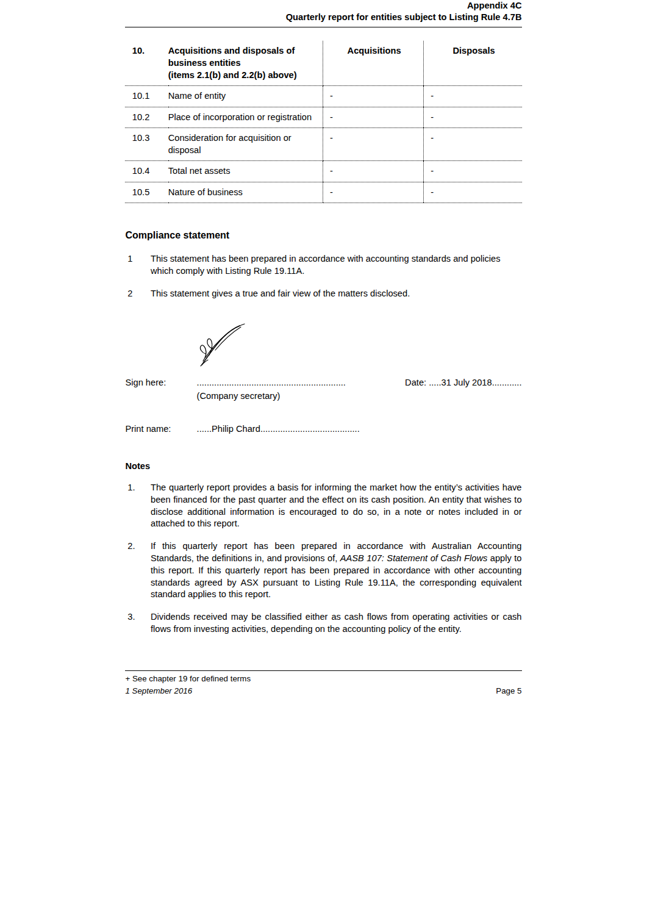Appendix 4C Quarterly report for entities subject to Listing Rule 4.7B
| 10. | Acquisitions and disposals of business entities (items 2.1(b) and 2.2(b) above) | Acquisitions | Disposals |
| 10.1 | Name of entity | - | - |
| 10.2 | Place of incorporation or registration | - | - |
| 10.3 | Consideration for acquisition or disposal | - | - |
| 10.4 | Total net assets | - | - |
| 10.5 | Nature of business | - | - |
Compliance statement
This statement has been prepared in accordance with accounting standards and policies which comply with Listing Rule 19.11A.
This statement gives a true and fair view of the matters disclosed.
Sign here:
............................................................
Date: .....31 July 2018............
(Company secretary)
Print name:
......Philip Chard........................................
Notes
The quarterly report provides a basis for informing the market how the entity’s activities have been financed for the past quarter and the effect on its cash position. An entity that wishes to disclose additional information is encouraged to do so, in a note or notes included in or attached to this report.
If this quarterly report has been prepared in accordance with Australian Accounting Standards, the definitions in, and provisions of, AASB 107: Statement of Cash Flows apply to this report. If this quarterly report has been prepared in accordance with other accounting standards agreed by ASX pursuant to Listing Rule 19.11A, the corresponding equivalent standard applies to this report.
Dividends received may be classified either as cash flows from operating activities or cash flows from investing activities, depending on the accounting policy of the entity.
+ See chapter 19 for defined terms
1 September 2016 Page 5